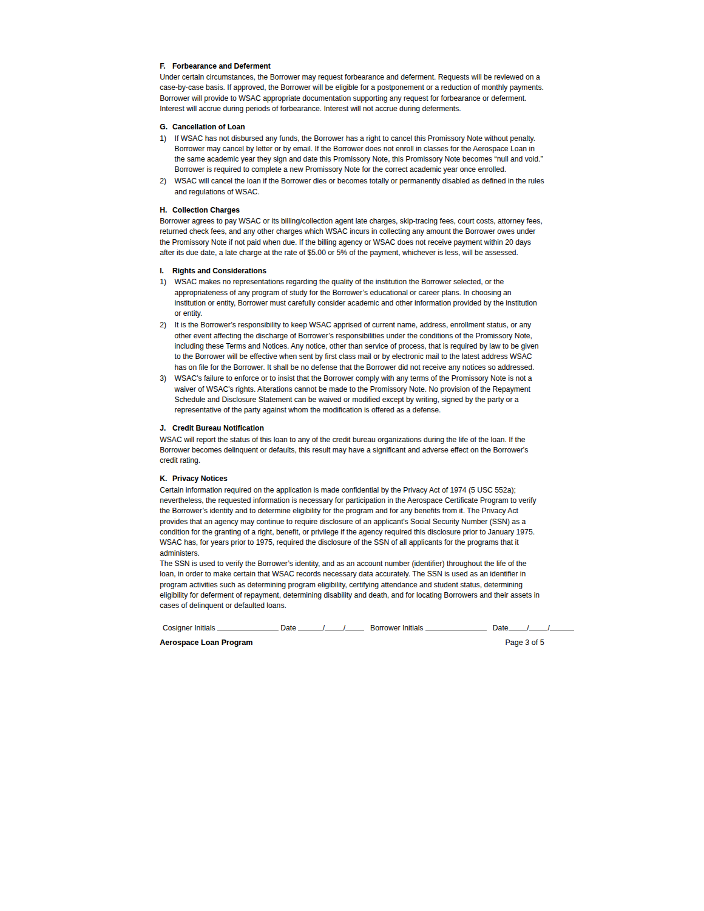F. Forbearance and Deferment
Under certain circumstances, the Borrower may request forbearance and deferment. Requests will be reviewed on a case-by-case basis. If approved, the Borrower will be eligible for a postponement or a reduction of monthly payments. Borrower will provide to WSAC appropriate documentation supporting any request for forbearance or deferment. Interest will accrue during periods of forbearance. Interest will not accrue during deferments.
G. Cancellation of Loan
1) If WSAC has not disbursed any funds, the Borrower has a right to cancel this Promissory Note without penalty. Borrower may cancel by letter or by email. If the Borrower does not enroll in classes for the Aerospace Loan in the same academic year they sign and date this Promissory Note, this Promissory Note becomes “null and void.” Borrower is required to complete a new Promissory Note for the correct academic year once enrolled.
2) WSAC will cancel the loan if the Borrower dies or becomes totally or permanently disabled as defined in the rules and regulations of WSAC.
H. Collection Charges
Borrower agrees to pay WSAC or its billing/collection agent late charges, skip-tracing fees, court costs, attorney fees, returned check fees, and any other charges which WSAC incurs in collecting any amount the Borrower owes under the Promissory Note if not paid when due. If the billing agency or WSAC does not receive payment within 20 days after its due date, a late charge at the rate of $5.00 or 5% of the payment, whichever is less, will be assessed.
I. Rights and Considerations
1) WSAC makes no representations regarding the quality of the institution the Borrower selected, or the appropriateness of any program of study for the Borrower’s educational or career plans. In choosing an institution or entity, Borrower must carefully consider academic and other information provided by the institution or entity.
2) It is the Borrower’s responsibility to keep WSAC apprised of current name, address, enrollment status, or any other event affecting the discharge of Borrower’s responsibilities under the conditions of the Promissory Note, including these Terms and Notices. Any notice, other than service of process, that is required by law to be given to the Borrower will be effective when sent by first class mail or by electronic mail to the latest address WSAC has on file for the Borrower. It shall be no defense that the Borrower did not receive any notices so addressed.
3) WSAC's failure to enforce or to insist that the Borrower comply with any terms of the Promissory Note is not a waiver of WSAC's rights. Alterations cannot be made to the Promissory Note. No provision of the Repayment Schedule and Disclosure Statement can be waived or modified except by writing, signed by the party or a representative of the party against whom the modification is offered as a defense.
J. Credit Bureau Notification
WSAC will report the status of this loan to any of the credit bureau organizations during the life of the loan. If the Borrower becomes delinquent or defaults, this result may have a significant and adverse effect on the Borrower's credit rating.
K. Privacy Notices
Certain information required on the application is made confidential by the Privacy Act of 1974 (5 USC 552a); nevertheless, the requested information is necessary for participation in the Aerospace Certificate Program to verify the Borrower’s identity and to determine eligibility for the program and for any benefits from it. The Privacy Act provides that an agency may continue to require disclosure of an applicant's Social Security Number (SSN) as a condition for the granting of a right, benefit, or privilege if the agency required this disclosure prior to January 1975. WSAC has, for years prior to 1975, required the disclosure of the SSN of all applicants for the programs that it administers.
The SSN is used to verify the Borrower’s identity, and as an account number (identifier) throughout the life of the loan, in order to make certain that WSAC records necessary data accurately. The SSN is used as an identifier in program activities such as determining program eligibility, certifying attendance and student status, determining eligibility for deferment of repayment, determining disability and death, and for locating Borrowers and their assets in cases of delinquent or defaulted loans.
Cosigner Initials Date / / Borrower Initials Date / /
Aerospace Loan Program Page 3 of 5